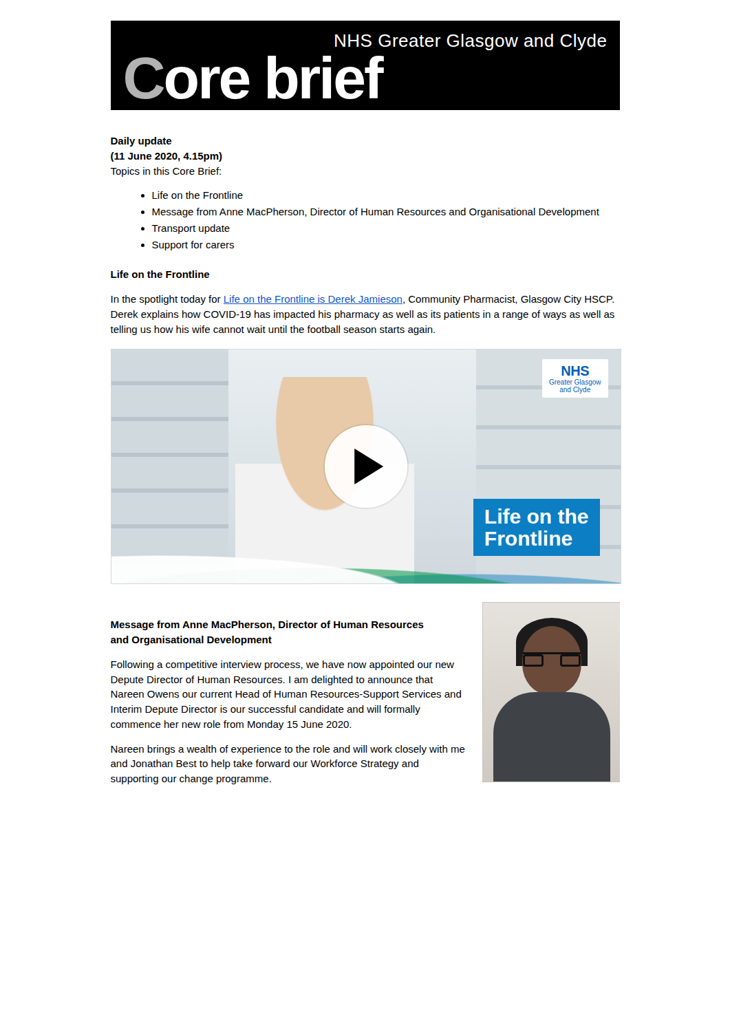NHS Greater Glasgow and Clyde
Core brief
Daily update
(11 June 2020, 4.15pm)
Topics in this Core Brief:
Life on the Frontline
Message from Anne MacPherson, Director of Human Resources and Organisational Development
Transport update
Support for carers
Life on the Frontline
In the spotlight today for Life on the Frontline is Derek Jamieson, Community Pharmacist, Glasgow City HSCP. Derek explains how COVID-19 has impacted his pharmacy as well as its patients in a range of ways as well as telling us how his wife cannot wait until the football season starts again.
NHS Greater Glasgow
and Clyde
Life on the
Frontline
Message from Anne MacPherson, Director of Human Resources
and Organisational Development
Following a competitive interview process, we have now appointed our new Depute Director of Human Resources. I am delighted to announce that Nareen Owens our current Head of Human Resources-Support Services and Interim Depute Director is our successful candidate and will formally commence her new role from Monday 15 June 2020.
Nareen brings a wealth of experience to the role and will work closely with me and Jonathan Best to help take forward our Workforce Strategy and supporting our change programme.